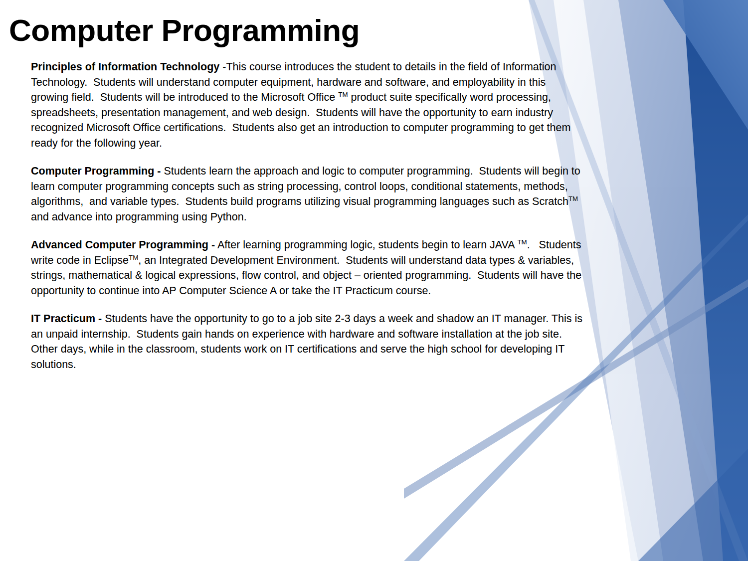Computer Programming
Principles of Information Technology -This course introduces the student to details in the field of Information Technology. Students will understand computer equipment, hardware and software, and employability in this growing field. Students will be introduced to the Microsoft Office TM product suite specifically word processing, spreadsheets, presentation management, and web design. Students will have the opportunity to earn industry recognized Microsoft Office certifications. Students also get an introduction to computer programming to get them ready for the following year.
Computer Programming - Students learn the approach and logic to computer programming. Students will begin to learn computer programming concepts such as string processing, control loops, conditional statements, methods, algorithms, and variable types. Students build programs utilizing visual programming languages such as ScratchTM and advance into programming using Python.
Advanced Computer Programming - After learning programming logic, students begin to learn JAVA TM. Students write code in EclipseTM, an Integrated Development Environment. Students will understand data types & variables, strings, mathematical & logical expressions, flow control, and object – oriented programming. Students will have the opportunity to continue into AP Computer Science A or take the IT Practicum course.
IT Practicum - Students have the opportunity to go to a job site 2-3 days a week and shadow an IT manager. This is an unpaid internship. Students gain hands on experience with hardware and software installation at the job site. Other days, while in the classroom, students work on IT certifications and serve the high school for developing IT solutions.